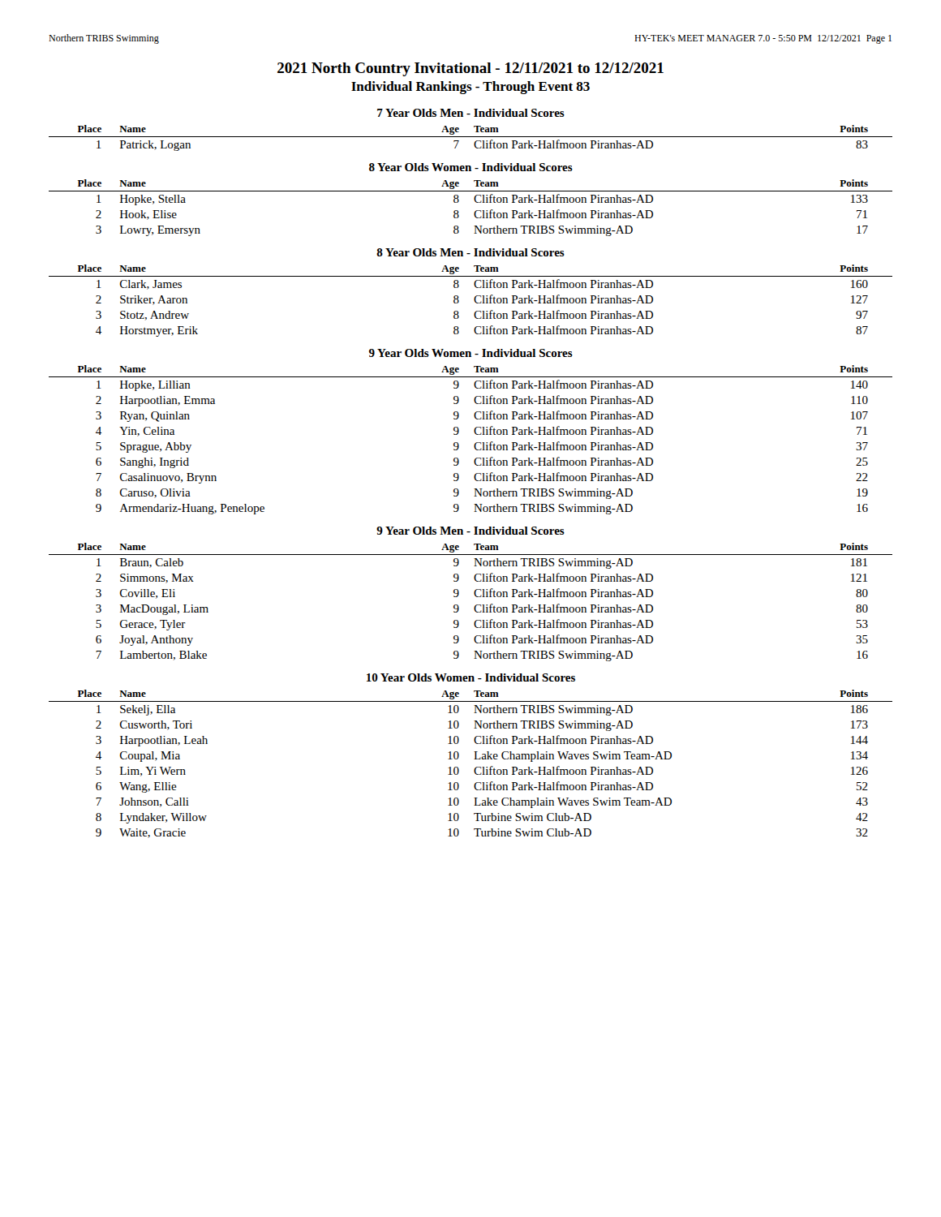Northern TRIBS Swimming HY-TEK's MEET MANAGER 7.0 - 5:50 PM 12/12/2021 Page 1
2021 North Country Invitational - 12/11/2021 to 12/12/2021
Individual Rankings - Through Event 83
7 Year Olds Men - Individual Scores
| Place | Name | Age | Team | Points |
| --- | --- | --- | --- | --- |
| 1 | Patrick, Logan | 7 | Clifton Park-Halfmoon Piranhas-AD | 83 |
8 Year Olds Women - Individual Scores
| Place | Name | Age | Team | Points |
| --- | --- | --- | --- | --- |
| 1 | Hopke, Stella | 8 | Clifton Park-Halfmoon Piranhas-AD | 133 |
| 2 | Hook, Elise | 8 | Clifton Park-Halfmoon Piranhas-AD | 71 |
| 3 | Lowry, Emersyn | 8 | Northern TRIBS Swimming-AD | 17 |
8 Year Olds Men - Individual Scores
| Place | Name | Age | Team | Points |
| --- | --- | --- | --- | --- |
| 1 | Clark, James | 8 | Clifton Park-Halfmoon Piranhas-AD | 160 |
| 2 | Striker, Aaron | 8 | Clifton Park-Halfmoon Piranhas-AD | 127 |
| 3 | Stotz, Andrew | 8 | Clifton Park-Halfmoon Piranhas-AD | 97 |
| 4 | Horstmyer, Erik | 8 | Clifton Park-Halfmoon Piranhas-AD | 87 |
9 Year Olds Women - Individual Scores
| Place | Name | Age | Team | Points |
| --- | --- | --- | --- | --- |
| 1 | Hopke, Lillian | 9 | Clifton Park-Halfmoon Piranhas-AD | 140 |
| 2 | Harpootlian, Emma | 9 | Clifton Park-Halfmoon Piranhas-AD | 110 |
| 3 | Ryan, Quinlan | 9 | Clifton Park-Halfmoon Piranhas-AD | 107 |
| 4 | Yin, Celina | 9 | Clifton Park-Halfmoon Piranhas-AD | 71 |
| 5 | Sprague, Abby | 9 | Clifton Park-Halfmoon Piranhas-AD | 37 |
| 6 | Sanghi, Ingrid | 9 | Clifton Park-Halfmoon Piranhas-AD | 25 |
| 7 | Casalinuovo, Brynn | 9 | Clifton Park-Halfmoon Piranhas-AD | 22 |
| 8 | Caruso, Olivia | 9 | Northern TRIBS Swimming-AD | 19 |
| 9 | Armendariz-Huang, Penelope | 9 | Northern TRIBS Swimming-AD | 16 |
9 Year Olds Men - Individual Scores
| Place | Name | Age | Team | Points |
| --- | --- | --- | --- | --- |
| 1 | Braun, Caleb | 9 | Northern TRIBS Swimming-AD | 181 |
| 2 | Simmons, Max | 9 | Clifton Park-Halfmoon Piranhas-AD | 121 |
| 3 | Coville, Eli | 9 | Clifton Park-Halfmoon Piranhas-AD | 80 |
| 3 | MacDougal, Liam | 9 | Clifton Park-Halfmoon Piranhas-AD | 80 |
| 5 | Gerace, Tyler | 9 | Clifton Park-Halfmoon Piranhas-AD | 53 |
| 6 | Joyal, Anthony | 9 | Clifton Park-Halfmoon Piranhas-AD | 35 |
| 7 | Lamberton, Blake | 9 | Northern TRIBS Swimming-AD | 16 |
10 Year Olds Women - Individual Scores
| Place | Name | Age | Team | Points |
| --- | --- | --- | --- | --- |
| 1 | Sekelj, Ella | 10 | Northern TRIBS Swimming-AD | 186 |
| 2 | Cusworth, Tori | 10 | Northern TRIBS Swimming-AD | 173 |
| 3 | Harpootlian, Leah | 10 | Clifton Park-Halfmoon Piranhas-AD | 144 |
| 4 | Coupal, Mia | 10 | Lake Champlain Waves Swim Team-AD | 134 |
| 5 | Lim, Yi Wern | 10 | Clifton Park-Halfmoon Piranhas-AD | 126 |
| 6 | Wang, Ellie | 10 | Clifton Park-Halfmoon Piranhas-AD | 52 |
| 7 | Johnson, Calli | 10 | Lake Champlain Waves Swim Team-AD | 43 |
| 8 | Lyndaker, Willow | 10 | Turbine Swim Club-AD | 42 |
| 9 | Waite, Gracie | 10 | Turbine Swim Club-AD | 32 |